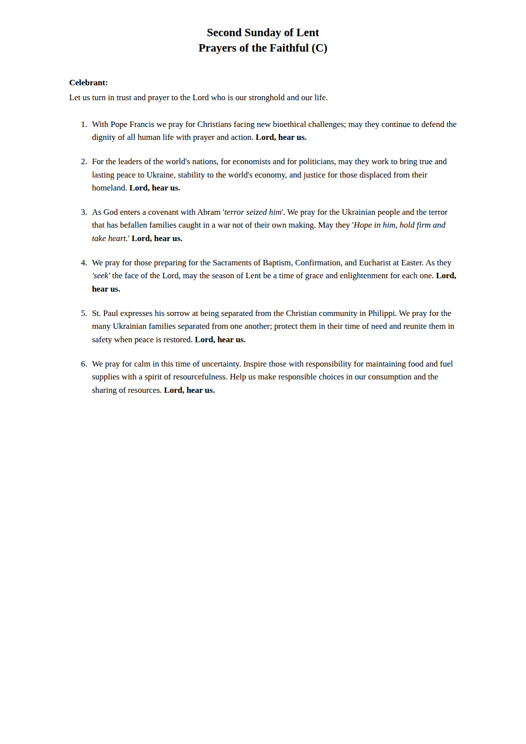Second Sunday of Lent
Prayers of the Faithful (C)
Celebrant:
Let us turn in trust and prayer to the Lord who is our stronghold and our life.
With Pope Francis we pray for Christians facing new bioethical challenges; may they continue to defend the dignity of all human life with prayer and action. Lord, hear us.
For the leaders of the world's nations, for economists and for politicians, may they work to bring true and lasting peace to Ukraine, stability to the world's economy, and justice for those displaced from their homeland. Lord, hear us.
As God enters a covenant with Abram 'terror seized him'. We pray for the Ukrainian people and the terror that has befallen families caught in a war not of their own making. May they 'Hope in him, hold firm and take heart.' Lord, hear us.
We pray for those preparing for the Sacraments of Baptism, Confirmation, and Eucharist at Easter. As they 'seek' the face of the Lord, may the season of Lent be a time of grace and enlightenment for each one. Lord, hear us.
St. Paul expresses his sorrow at being separated from the Christian community in Philippi. We pray for the many Ukrainian families separated from one another; protect them in their time of need and reunite them in safety when peace is restored. Lord, hear us.
We pray for calm in this time of uncertainty. Inspire those with responsibility for maintaining food and fuel supplies with a spirit of resourcefulness. Help us make responsible choices in our consumption and the sharing of resources. Lord, hear us.